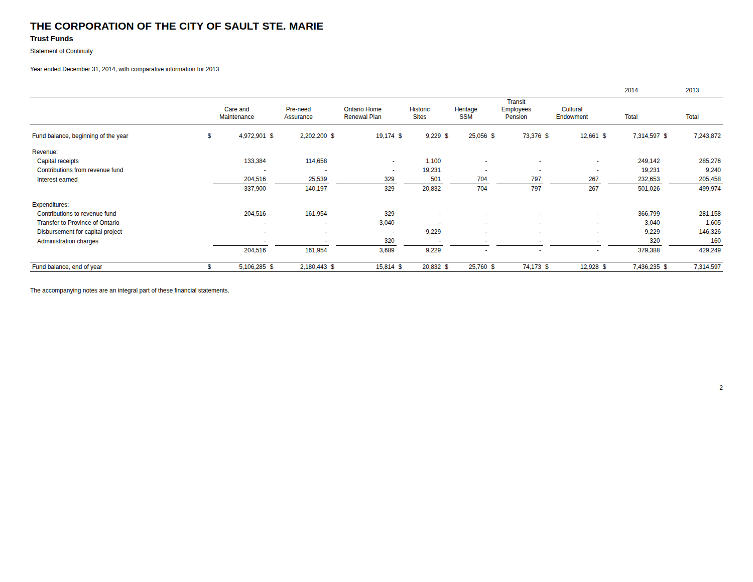THE CORPORATION OF THE CITY OF SAULT STE. MARIE
Trust Funds
Statement of Continuity
Year ended December 31, 2014, with comparative information for 2013
| | | | | | | | | 2014 | 2013 |
| --- | --- | --- | --- | --- | --- | --- | --- | --- | --- |
| | Care and Maintenance | Pre-need Assurance | Ontario Home Renewal Plan | Historic Sites | Heritage SSM | Transit Employees Pension | Cultural Endowment | Total | Total |
| Fund balance, beginning of the year | $ | 4,972,901 | $ | 2,202,200 | $ | 19,174 | $ | 9,229 | $ | 25,056 | $ | 73,376 | $ | 12,661 | $ | 7,314,597 | $ | 7,243,872 |
| Revenue: | |
| Capital receipts | | 133,384 | | 114,658 | | - | | 1,100 | | - | | - | | - | | 249,142 | | 285,276 |
| Contributions from revenue fund | | - | | - | | - | | 19,231 | | - | | - | | - | | 19,231 | | 9,240 |
| Interest earned | | 204,516 | | 25,539 | | 329 | | 501 | | 704 | | 797 | | 267 | | 232,653 | | 205,458 |
| | | 337,900 | | 140,197 | | 329 | | 20,832 | | 704 | | 797 | | 267 | | 501,026 | | 499,974 |
| Expenditures: | |
| Contributions to revenue fund | | 204,516 | | 161,954 | | 329 | | - | | - | | - | | - | | 366,799 | | 281,158 |
| Transfer to Province of Ontario | | - | | - | | 3,040 | | - | | - | | - | | - | | 3,040 | | 1,605 |
| Disbursement for capital project | | - | | - | | - | | 9,229 | | - | | - | | - | | 9,229 | | 146,326 |
| Administration charges | | - | | - | | 320 | | - | | - | | - | | - | | 320 | | 160 |
| | | 204,516 | | 161,954 | | 3,689 | | 9,229 | | - | | - | | - | | 379,388 | | 429,249 |
| Fund balance, end of year | $ | 5,106,285 | $ | 2,180,443 | $ | 15,814 | $ | 20,832 | $ | 25,760 | $ | 74,173 | $ | 12,928 | $ | 7,436,235 | $ | 7,314,597 |
The accompanying notes are an integral part of these financial statements.
2